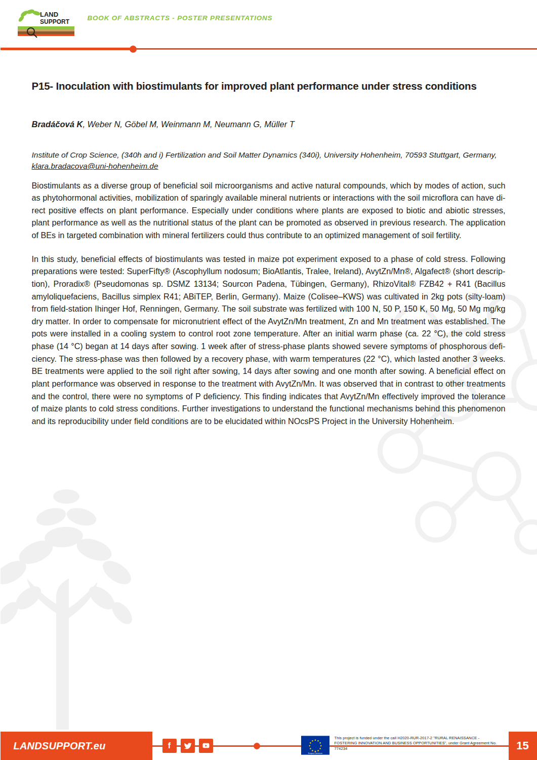LAND SUPPORT
BOOK OF ABSTRACTS - POSTER PRESENTATIONS
P15- Inoculation with biostimulants for improved plant performance under stress conditions
Bradáčová K, Weber N, Göbel M, Weinmann M, Neumann G, Müller T
Institute of Crop Science, (340h and i) Fertilization and Soil Matter Dynamics (340i), University Hohenheim, 70593 Stuttgart, Germany, klara.bradacova@uni-hohenheim.de
Biostimulants as a diverse group of beneficial soil microorganisms and active natural compounds, which by modes of action, such as phytohormonal activities, mobilization of sparingly available mineral nutrients or interactions with the soil microflora can have direct positive effects on plant performance. Especially under conditions where plants are exposed to biotic and abiotic stresses, plant performance as well as the nutritional status of the plant can be promoted as observed in previous research. The application of BEs in targeted combination with mineral fertilizers could thus contribute to an optimized management of soil fertility.
In this study, beneficial effects of biostimulants was tested in maize pot experiment exposed to a phase of cold stress. Following preparations were tested: SuperFifty® (Ascophyllum nodosum; BioAtlantis, Tralee, Ireland), AvytZn/Mn®, Algafect® (short description), Proradix® (Pseudomonas sp. DSMZ 13134; Sourcon Padena, Tübingen, Germany), RhizoVital® FZB42 + R41 (Bacillus amyloliquefaciens, Bacillus simplex R41; ABiTEP, Berlin, Germany). Maize (Colisee–KWS) was cultivated in 2kg pots (silty-loam) from field-station Ihinger Hof, Renningen, Germany. The soil substrate was fertilized with 100 N, 50 P, 150 K, 50 Mg, 50 Mg mg/kg dry matter. In order to compensate for micronutrient effect of the AvytZn/Mn treatment, Zn and Mn treatment was established. The pots were installed in a cooling system to control root zone temperature. After an initial warm phase (ca. 22 °C), the cold stress phase (14 °C) began at 14 days after sowing. 1 week after of stress-phase plants showed severe symptoms of phosphorous deficiency. The stress-phase was then followed by a recovery phase, with warm temperatures (22 °C), which lasted another 3 weeks. BE treatments were applied to the soil right after sowing, 14 days after sowing and one month after sowing. A beneficial effect on plant performance was observed in response to the treatment with AvytZn/Mn. It was observed that in contrast to other treatments and the control, there were no symptoms of P deficiency. This finding indicates that AvytZn/Mn effectively improved the tolerance of maize plants to cold stress conditions. Further investigations to understand the functional mechanisms behind this phenomenon and its reproducibility under field conditions are to be elucidated within NOcsPS Project in the University Hohenheim.
LANDSUPPORT.eu
f
European Commission
This project is funded under the call H2020-RUR-2017-2 "RURAL RENAISSANCE - FOSTERING INNOVATION AND BUSINESS OPPORTUNITIES", under Grant Agreement No. 774234
15